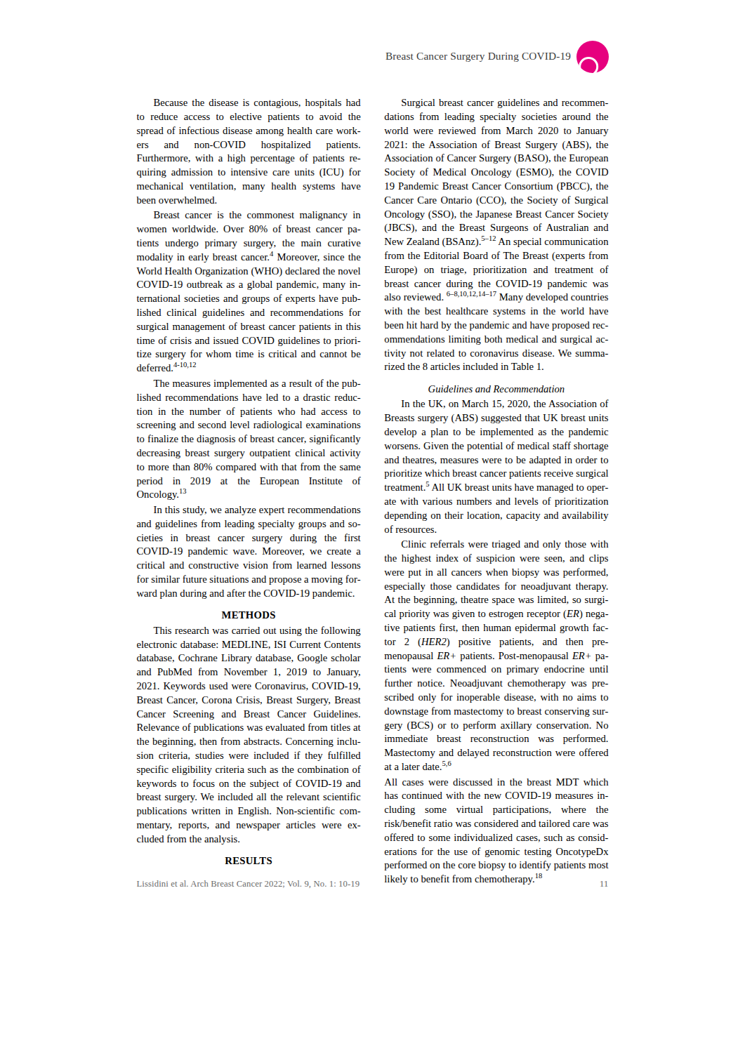Breast Cancer Surgery During COVID-19
Because the disease is contagious, hospitals had to reduce access to elective patients to avoid the spread of infectious disease among health care workers and non-COVID hospitalized patients. Furthermore, with a high percentage of patients requiring admission to intensive care units (ICU) for mechanical ventilation, many health systems have been overwhelmed.
Breast cancer is the commonest malignancy in women worldwide. Over 80% of breast cancer patients undergo primary surgery, the main curative modality in early breast cancer.4 Moreover, since the World Health Organization (WHO) declared the novel COVID-19 outbreak as a global pandemic, many international societies and groups of experts have published clinical guidelines and recommendations for surgical management of breast cancer patients in this time of crisis and issued COVID guidelines to prioritize surgery for whom time is critical and cannot be deferred.4-10,12
The measures implemented as a result of the published recommendations have led to a drastic reduction in the number of patients who had access to screening and second level radiological examinations to finalize the diagnosis of breast cancer, significantly decreasing breast surgery outpatient clinical activity to more than 80% compared with that from the same period in 2019 at the European Institute of Oncology.13
In this study, we analyze expert recommendations and guidelines from leading specialty groups and societies in breast cancer surgery during the first COVID-19 pandemic wave. Moreover, we create a critical and constructive vision from learned lessons for similar future situations and propose a moving forward plan during and after the COVID-19 pandemic.
Methods
This research was carried out using the following electronic database: MEDLINE, ISI Current Contents database, Cochrane Library database, Google scholar and PubMed from November 1, 2019 to January, 2021. Keywords used were Coronavirus, COVID-19, Breast Cancer, Corona Crisis, Breast Surgery, Breast Cancer Screening and Breast Cancer Guidelines. Relevance of publications was evaluated from titles at the beginning, then from abstracts. Concerning inclusion criteria, studies were included if they fulfilled specific eligibility criteria such as the combination of keywords to focus on the subject of COVID-19 and breast surgery. We included all the relevant scientific publications written in English. Non-scientific commentary, reports, and newspaper articles were excluded from the analysis.
Results
Surgical breast cancer guidelines and recommendations from leading specialty societies around the world were reviewed from March 2020 to January 2021: the Association of Breast Surgery (ABS), the Association of Cancer Surgery (BASO), the European Society of Medical Oncology (ESMO), the COVID 19 Pandemic Breast Cancer Consortium (PBCC), the Cancer Care Ontario (CCO), the Society of Surgical Oncology (SSO), the Japanese Breast Cancer Society (JBCS), and the Breast Surgeons of Australian and New Zealand (BSAnz).5–12 An special communication from the Editorial Board of The Breast (experts from Europe) on triage, prioritization and treatment of breast cancer during the COVID-19 pandemic was also reviewed. 6–8,10,12,14–17 Many developed countries with the best healthcare systems in the world have been hit hard by the pandemic and have proposed recommendations limiting both medical and surgical activity not related to coronavirus disease. We summarized the 8 articles included in Table 1.
Guidelines and Recommendation
In the UK, on March 15, 2020, the Association of Breasts surgery (ABS) suggested that UK breast units develop a plan to be implemented as the pandemic worsens. Given the potential of medical staff shortage and theatres, measures were to be adapted in order to prioritize which breast cancer patients receive surgical treatment.5 All UK breast units have managed to operate with various numbers and levels of prioritization depending on their location, capacity and availability of resources.
Clinic referrals were triaged and only those with the highest index of suspicion were seen, and clips were put in all cancers when biopsy was performed, especially those candidates for neoadjuvant therapy. At the beginning, theatre space was limited, so surgical priority was given to estrogen receptor (ER) negative patients first, then human epidermal growth factor 2 (HER2) positive patients, and then pre-menopausal ER+ patients. Post-menopausal ER+ patients were commenced on primary endocrine until further notice. Neoadjuvant chemotherapy was prescribed only for inoperable disease, with no aims to downstage from mastectomy to breast conserving surgery (BCS) or to perform axillary conservation. No immediate breast reconstruction was performed. Mastectomy and delayed reconstruction were offered at a later date.5,6
All cases were discussed in the breast MDT which has continued with the new COVID-19 measures including some virtual participations, where the risk/benefit ratio was considered and tailored care was offered to some individualized cases, such as considerations for the use of genomic testing OncotypeDx performed on the core biopsy to identify patients most likely to benefit from chemotherapy.18
Lissidini et al. Arch Breast Cancer 2022; Vol. 9, No. 1: 10-19 11